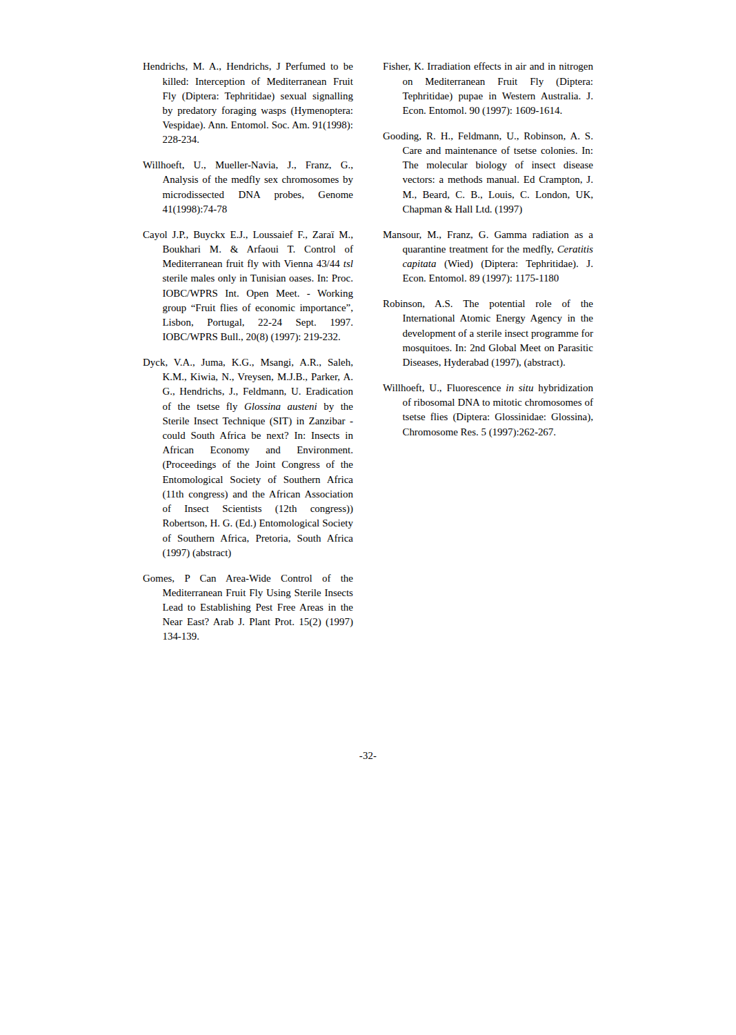Hendrichs, M. A., Hendrichs, J Perfumed to be killed: Interception of Mediterranean Fruit Fly (Diptera: Tephritidae) sexual signalling by predatory foraging wasps (Hymenoptera: Vespidae). Ann. Entomol. Soc. Am. 91(1998): 228-234.
Willhoeft, U., Mueller-Navia, J., Franz, G., Analysis of the medfly sex chromosomes by microdissected DNA probes, Genome 41(1998):74-78
Cayol J.P., Buyckx E.J., Loussaief F., Zaraï M., Boukhari M. & Arfaoui T. Control of Mediterranean fruit fly with Vienna 43/44 tsl sterile males only in Tunisian oases. In: Proc. IOBC/WPRS Int. Open Meet. - Working group “Fruit flies of economic importance”, Lisbon, Portugal, 22-24 Sept. 1997. IOBC/WPRS Bull., 20(8) (1997): 219-232.
Dyck, V.A., Juma, K.G., Msangi, A.R., Saleh, K.M., Kiwia, N., Vreysen, M.J.B., Parker, A. G., Hendrichs, J., Feldmann, U. Eradication of the tsetse fly Glossina austeni by the Sterile Insect Technique (SIT) in Zanzibar - could South Africa be next? In: Insects in African Economy and Environment. (Proceedings of the Joint Congress of the Entomological Society of Southern Africa (11th congress) and the African Association of Insect Scientists (12th congress)) Robertson, H. G. (Ed.) Entomological Society of Southern Africa, Pretoria, South Africa (1997) (abstract)
Gomes, P Can Area-Wide Control of the Mediterranean Fruit Fly Using Sterile Insects Lead to Establishing Pest Free Areas in the Near East? Arab J. Plant Prot. 15(2) (1997) 134-139.
Fisher, K. Irradiation effects in air and in nitrogen on Mediterranean Fruit Fly (Diptera: Tephritidae) pupae in Western Australia. J. Econ. Entomol. 90 (1997): 1609-1614.
Gooding, R. H., Feldmann, U., Robinson, A. S. Care and maintenance of tsetse colonies. In: The molecular biology of insect disease vectors: a methods manual. Ed Crampton, J. M., Beard, C. B., Louis, C. London, UK, Chapman & Hall Ltd. (1997)
Mansour, M., Franz, G. Gamma radiation as a quarantine treatment for the medfly, Ceratitis capitata (Wied) (Diptera: Tephritidae). J. Econ. Entomol. 89 (1997): 1175-1180
Robinson, A.S. The potential role of the International Atomic Energy Agency in the development of a sterile insect programme for mosquitoes. In: 2nd Global Meet on Parasitic Diseases, Hyderabad (1997), (abstract).
Willhoeft, U., Fluorescence in situ hybridization of ribosomal DNA to mitotic chromosomes of tsetse flies (Diptera: Glossinidae: Glossina), Chromosome Res. 5 (1997):262-267.
-32-